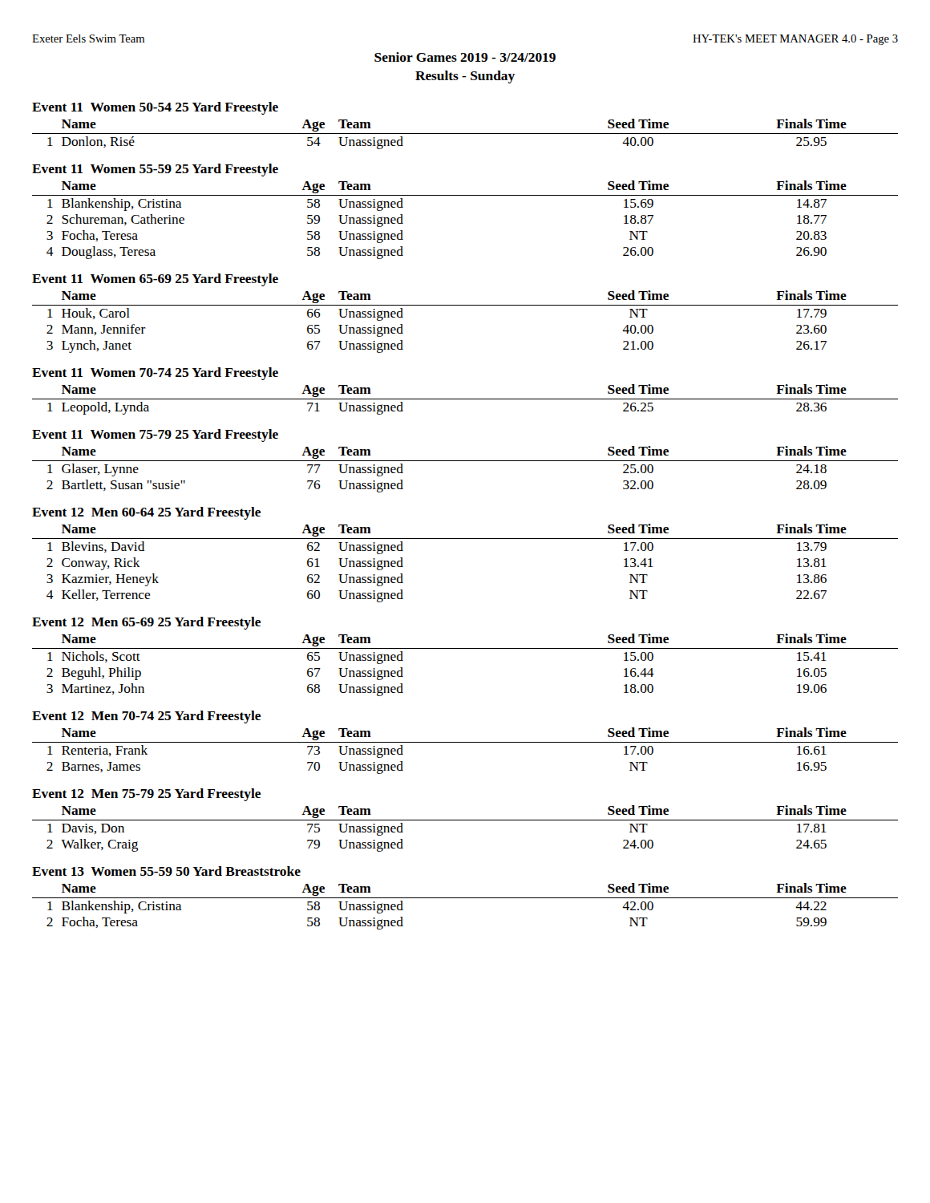Exeter Eels Swim Team HY-TEK's MEET MANAGER 4.0 - Page 3
Senior Games 2019 - 3/24/2019
Results - Sunday
Event 11 Women 50-54 25 Yard Freestyle
| | Name | Age | Team | Seed Time | Finals Time |
| --- | --- | --- | --- | --- | --- |
| 1 | Donlon, Risé | 54 | Unassigned | 40.00 | 25.95 |
Event 11 Women 55-59 25 Yard Freestyle
| | Name | Age | Team | Seed Time | Finals Time |
| --- | --- | --- | --- | --- | --- |
| 1 | Blankenship, Cristina | 58 | Unassigned | 15.69 | 14.87 |
| 2 | Schureman, Catherine | 59 | Unassigned | 18.87 | 18.77 |
| 3 | Focha, Teresa | 58 | Unassigned | NT | 20.83 |
| 4 | Douglass, Teresa | 58 | Unassigned | 26.00 | 26.90 |
Event 11 Women 65-69 25 Yard Freestyle
| | Name | Age | Team | Seed Time | Finals Time |
| --- | --- | --- | --- | --- | --- |
| 1 | Houk, Carol | 66 | Unassigned | NT | 17.79 |
| 2 | Mann, Jennifer | 65 | Unassigned | 40.00 | 23.60 |
| 3 | Lynch, Janet | 67 | Unassigned | 21.00 | 26.17 |
Event 11 Women 70-74 25 Yard Freestyle
| | Name | Age | Team | Seed Time | Finals Time |
| --- | --- | --- | --- | --- | --- |
| 1 | Leopold, Lynda | 71 | Unassigned | 26.25 | 28.36 |
Event 11 Women 75-79 25 Yard Freestyle
| | Name | Age | Team | Seed Time | Finals Time |
| --- | --- | --- | --- | --- | --- |
| 1 | Glaser, Lynne | 77 | Unassigned | 25.00 | 24.18 |
| 2 | Bartlett, Susan "susie" | 76 | Unassigned | 32.00 | 28.09 |
Event 12 Men 60-64 25 Yard Freestyle
| | Name | Age | Team | Seed Time | Finals Time |
| --- | --- | --- | --- | --- | --- |
| 1 | Blevins, David | 62 | Unassigned | 17.00 | 13.79 |
| 2 | Conway, Rick | 61 | Unassigned | 13.41 | 13.81 |
| 3 | Kazmier, Heneyk | 62 | Unassigned | NT | 13.86 |
| 4 | Keller, Terrence | 60 | Unassigned | NT | 22.67 |
Event 12 Men 65-69 25 Yard Freestyle
| | Name | Age | Team | Seed Time | Finals Time |
| --- | --- | --- | --- | --- | --- |
| 1 | Nichols, Scott | 65 | Unassigned | 15.00 | 15.41 |
| 2 | Beguhl, Philip | 67 | Unassigned | 16.44 | 16.05 |
| 3 | Martinez, John | 68 | Unassigned | 18.00 | 19.06 |
Event 12 Men 70-74 25 Yard Freestyle
| | Name | Age | Team | Seed Time | Finals Time |
| --- | --- | --- | --- | --- | --- |
| 1 | Renteria, Frank | 73 | Unassigned | 17.00 | 16.61 |
| 2 | Barnes, James | 70 | Unassigned | NT | 16.95 |
Event 12 Men 75-79 25 Yard Freestyle
| | Name | Age | Team | Seed Time | Finals Time |
| --- | --- | --- | --- | --- | --- |
| 1 | Davis, Don | 75 | Unassigned | NT | 17.81 |
| 2 | Walker, Craig | 79 | Unassigned | 24.00 | 24.65 |
Event 13 Women 55-59 50 Yard Breaststroke
| | Name | Age | Team | Seed Time | Finals Time |
| --- | --- | --- | --- | --- | --- |
| 1 | Blankenship, Cristina | 58 | Unassigned | 42.00 | 44.22 |
| 2 | Focha, Teresa | 58 | Unassigned | NT | 59.99 |